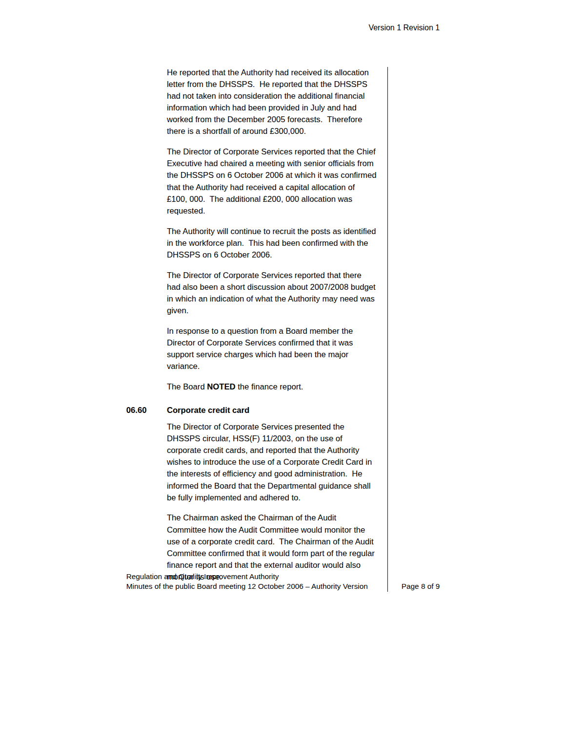Version 1 Revision 1
He reported that the Authority had received its allocation letter from the DHSSPS. He reported that the DHSSPS had not taken into consideration the additional financial information which had been provided in July and had worked from the December 2005 forecasts. Therefore there is a shortfall of around £300,000.
The Director of Corporate Services reported that the Chief Executive had chaired a meeting with senior officials from the DHSSPS on 6 October 2006 at which it was confirmed that the Authority had received a capital allocation of £100, 000. The additional £200, 000 allocation was requested.
The Authority will continue to recruit the posts as identified in the workforce plan. This had been confirmed with the DHSSPS on 6 October 2006.
The Director of Corporate Services reported that there had also been a short discussion about 2007/2008 budget in which an indication of what the Authority may need was given.
In response to a question from a Board member the Director of Corporate Services confirmed that it was support service charges which had been the major variance.
The Board NOTED the finance report.
06.60
Corporate credit card
The Director of Corporate Services presented the DHSSPS circular, HSS(F) 11/2003, on the use of corporate credit cards, and reported that the Authority wishes to introduce the use of a Corporate Credit Card in the interests of efficiency and good administration. He informed the Board that the Departmental guidance shall be fully implemented and adhered to.
The Chairman asked the Chairman of the Audit Committee how the Audit Committee would monitor the use of a corporate credit card. The Chairman of the Audit Committee confirmed that it would form part of the regular finance report and that the external auditor would also monitor its use.
Regulation and Quality Improvement Authority
Minutes of the public Board meeting 12 October 2006 – Authority Version
Page 8 of 9